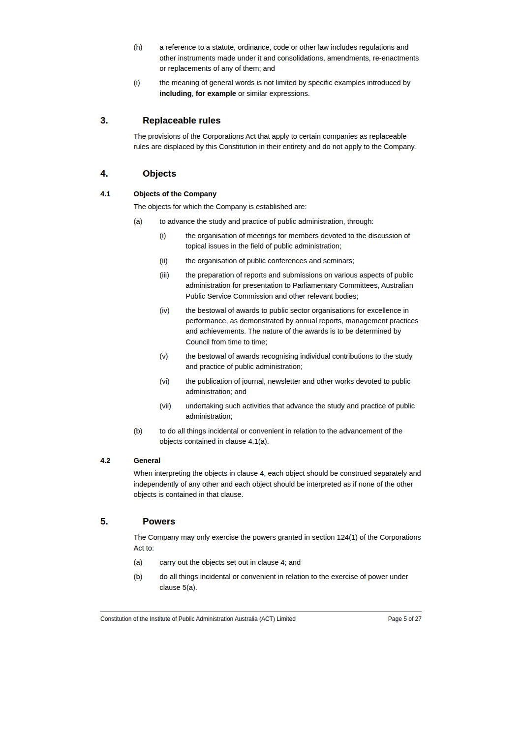(h)
a reference to a statute, ordinance, code or other law includes regulations and other instruments made under it and consolidations, amendments, re-enactments or replacements of any of them; and
(i)
the meaning of general words is not limited by specific examples introduced by including, for example or similar expressions.
3. Replaceable rules
The provisions of the Corporations Act that apply to certain companies as replaceable rules are displaced by this Constitution in their entirety and do not apply to the Company.
4. Objects
4.1 Objects of the Company
The objects for which the Company is established are:
(a)
to advance the study and practice of public administration, through:
(i)
the organisation of meetings for members devoted to the discussion of topical issues in the field of public administration;
(ii)
the organisation of public conferences and seminars;
(iii)
the preparation of reports and submissions on various aspects of public administration for presentation to Parliamentary Committees, Australian Public Service Commission and other relevant bodies;
(iv)
the bestowal of awards to public sector organisations for excellence in performance, as demonstrated by annual reports, management practices and achievements. The nature of the awards is to be determined by Council from time to time;
(v)
the bestowal of awards recognising individual contributions to the study and practice of public administration;
(vi)
the publication of journal, newsletter and other works devoted to public administration; and
(vii)
undertaking such activities that advance the study and practice of public administration;
(b)
to do all things incidental or convenient in relation to the advancement of the objects contained in clause 4.1(a).
4.2 General
When interpreting the objects in clause 4, each object should be construed separately and independently of any other and each object should be interpreted as if none of the other objects is contained in that clause.
5. Powers
The Company may only exercise the powers granted in section 124(1) of the Corporations Act to:
(a)
carry out the objects set out in clause 4; and
(b)
do all things incidental or convenient in relation to the exercise of power under clause 5(a).
Constitution of the Institute of Public Administration Australia (ACT) Limited Page 5 of 27